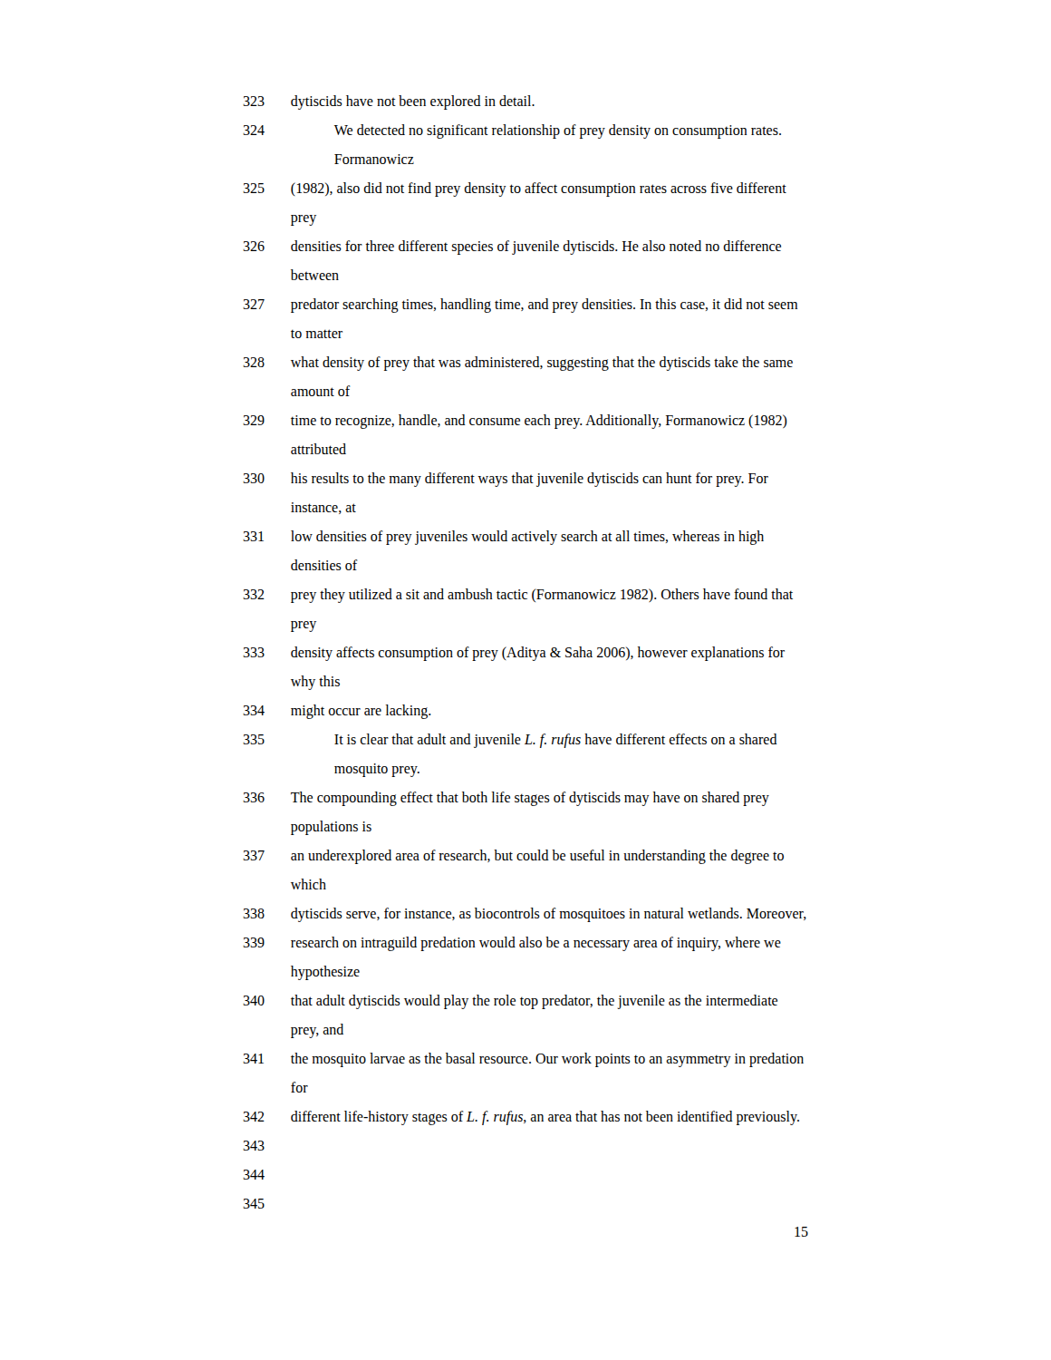323 dytiscids have not been explored in detail.
324 We detected no significant relationship of prey density on consumption rates. Formanowicz
325(1982), also did not find prey density to affect consumption rates across five different prey
326 densities for three different species of juvenile dytiscids. He also noted no difference between
327 predator searching times, handling time, and prey densities. In this case, it did not seem to matter
328 what density of prey that was administered, suggesting that the dytiscids take the same amount of
329 time to recognize, handle, and consume each prey. Additionally, Formanowicz (1982) attributed
330 his results to the many different ways that juvenile dytiscids can hunt for prey. For instance, at
331 low densities of prey juveniles would actively search at all times, whereas in high densities of
332 prey they utilized a sit and ambush tactic (Formanowicz 1982). Others have found that prey
333 density affects consumption of prey (Aditya & Saha 2006), however explanations for why this
334 might occur are lacking.
335 It is clear that adult and juvenile L. f. rufus have different effects on a shared mosquito prey.
336 The compounding effect that both life stages of dytiscids may have on shared prey populations is
337 an underexplored area of research, but could be useful in understanding the degree to which
338 dytiscids serve, for instance, as biocontrols of mosquitoes in natural wetlands. Moreover,
339 research on intraguild predation would also be a necessary area of inquiry, where we hypothesize
340 that adult dytiscids would play the role top predator, the juvenile as the intermediate prey, and
341 the mosquito larvae as the basal resource. Our work points to an asymmetry in predation for
342 different life-history stages of L. f. rufus, an area that has not been identified previously.
343
344
345
15